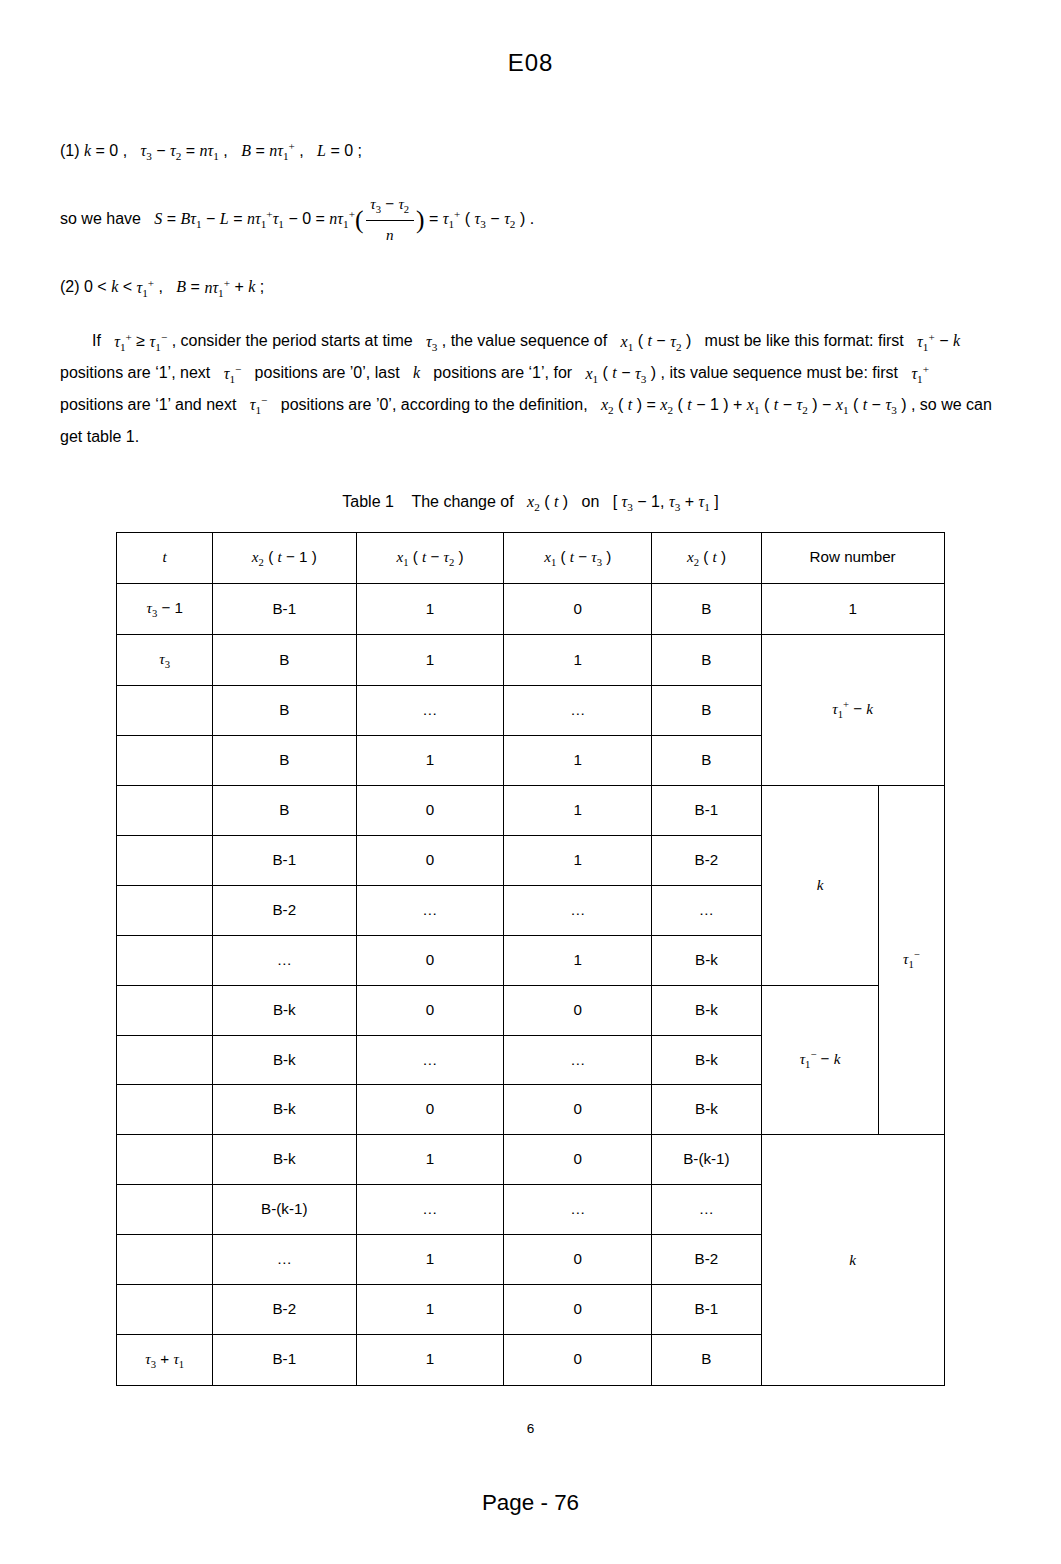E08
(1) k = 0 , τ3 − τ2 = nτ1 , B = nτ1+ , L = 0 ;
so we have S = Bτ1 − L = nτ1+τ1 − 0 = nτ1+(τ3 − τ2 n) = τ1+ ( τ3 − τ2 ) .
(2) 0 < k < τ1+ , B = nτ1+ + k ;
If τ1+ ≥ τ1− , consider the period starts at time τ3 , the value sequence of x1 ( t − τ2 ) must be like this format: first τ1+ − k positions are ‘1’, next τ1− positions are ’0’, last k positions are ‘1’, for x1 ( t − τ3 ) , its value sequence must be: first τ1+ positions are ‘1’ and next τ1− positions are ’0’, according to the definition, x2 ( t ) = x2 ( t − 1 ) + x1 ( t − τ2 ) − x1 ( t − τ3 ) , so we can get table 1.
Table 1 The change of x2 ( t ) on [ τ3 − 1, τ3 + τ1 ]
| t | x 2 ( t − 1 ) | x 1 ( t − τ 2 ) | x 1 ( t − τ 3 ) | x 2 ( t ) | Row number |
| --- | --- | --- | --- | --- | --- |
| τ 3 − 1 | B-1 | 1 | 0 | B | 1 |
| τ 3 | B | 1 | 1 | B | τ 1 + − k |
| | B | … | … | B |
| | B | 1 | 1 | B |
| | B | 0 | 1 | B-1 | k | τ 1 − |
| | B-1 | 0 | 1 | B-2 |
| | B-2 | … | … | … |
| | … | 0 | 1 | B-k |
| | B-k | 0 | 0 | B-k | τ 1 − − k |
| | B-k | … | … | B-k |
| | B-k | 0 | 0 | B-k |
| | B-k | 1 | 0 | B-(k-1) | k |
| | B-(k-1) | … | … | … |
| | … | 1 | 0 | B-2 |
| | B-2 | 1 | 0 | B-1 |
| τ 3 + τ 1 | B-1 | 1 | 0 | B |
6
Page - 76